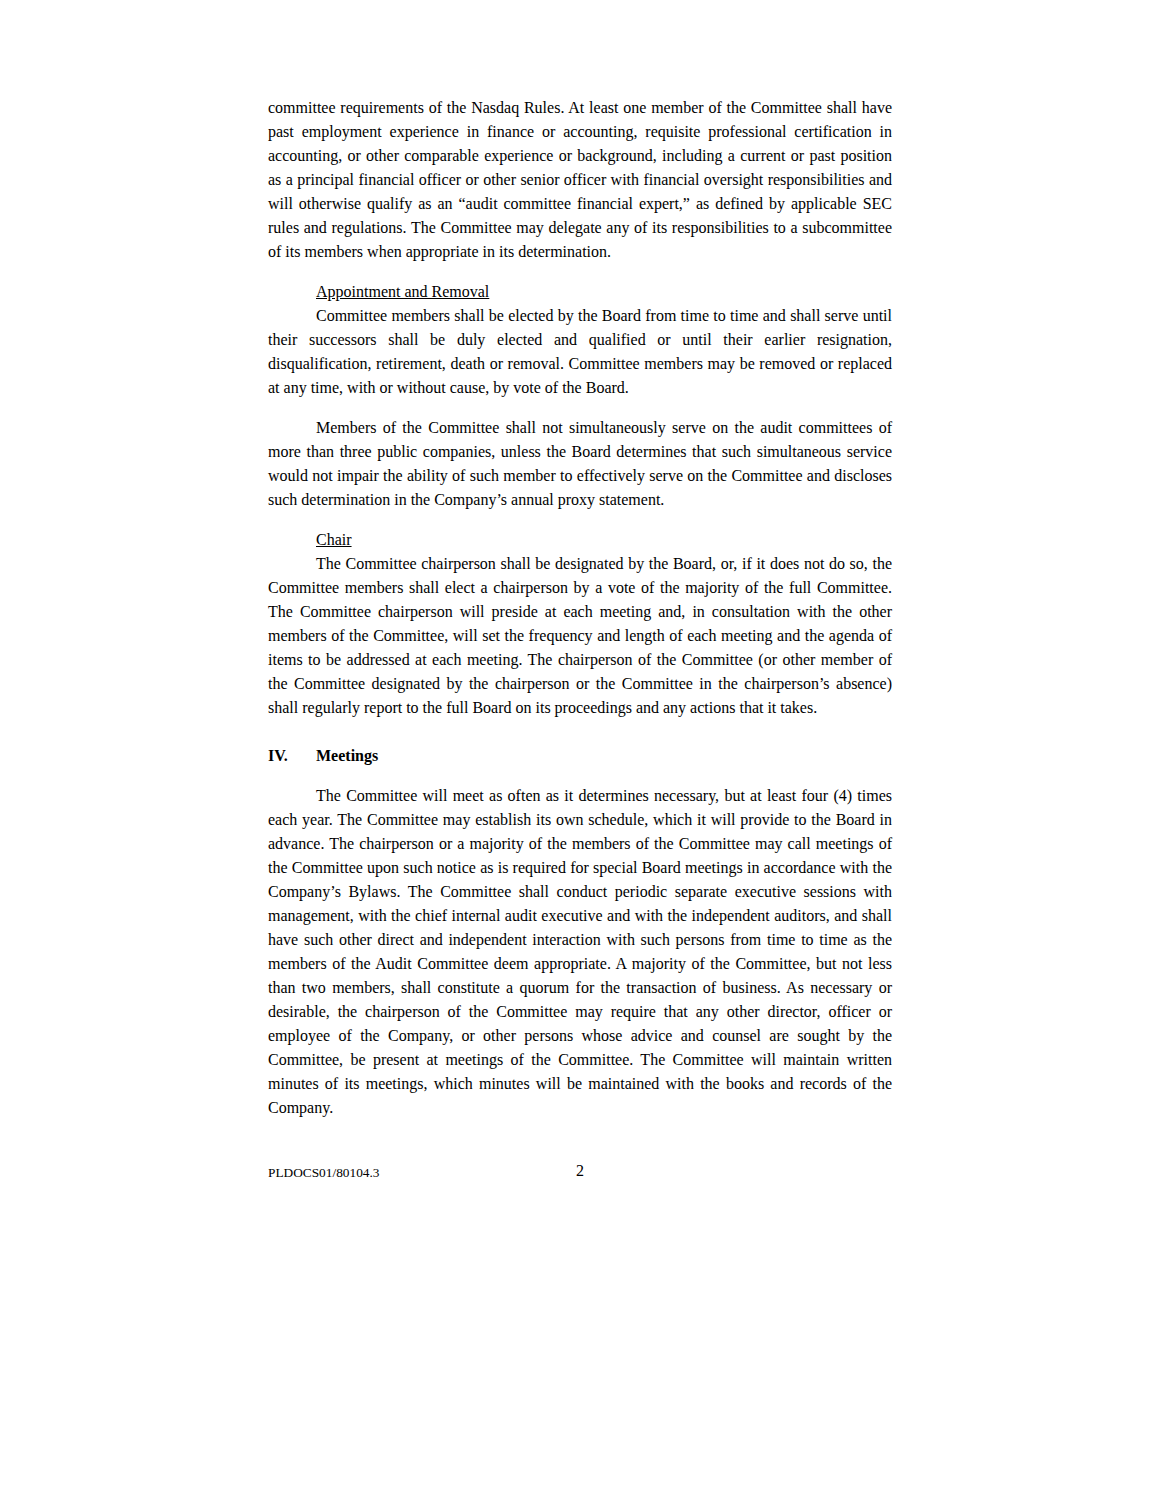committee requirements of the Nasdaq Rules. At least one member of the Committee shall have past employment experience in finance or accounting, requisite professional certification in accounting, or other comparable experience or background, including a current or past position as a principal financial officer or other senior officer with financial oversight responsibilities and will otherwise qualify as an “audit committee financial expert,” as defined by applicable SEC rules and regulations. The Committee may delegate any of its responsibilities to a subcommittee of its members when appropriate in its determination.
Appointment and Removal
Committee members shall be elected by the Board from time to time and shall serve until their successors shall be duly elected and qualified or until their earlier resignation, disqualification, retirement, death or removal. Committee members may be removed or replaced at any time, with or without cause, by vote of the Board.
Members of the Committee shall not simultaneously serve on the audit committees of more than three public companies, unless the Board determines that such simultaneous service would not impair the ability of such member to effectively serve on the Committee and discloses such determination in the Company’s annual proxy statement.
Chair
The Committee chairperson shall be designated by the Board, or, if it does not do so, the Committee members shall elect a chairperson by a vote of the majority of the full Committee. The Committee chairperson will preside at each meeting and, in consultation with the other members of the Committee, will set the frequency and length of each meeting and the agenda of items to be addressed at each meeting. The chairperson of the Committee (or other member of the Committee designated by the chairperson or the Committee in the chairperson’s absence) shall regularly report to the full Board on its proceedings and any actions that it takes.
IV. Meetings
The Committee will meet as often as it determines necessary, but at least four (4) times each year. The Committee may establish its own schedule, which it will provide to the Board in advance. The chairperson or a majority of the members of the Committee may call meetings of the Committee upon such notice as is required for special Board meetings in accordance with the Company’s Bylaws. The Committee shall conduct periodic separate executive sessions with management, with the chief internal audit executive and with the independent auditors, and shall have such other direct and independent interaction with such persons from time to time as the members of the Audit Committee deem appropriate. A majority of the Committee, but not less than two members, shall constitute a quorum for the transaction of business. As necessary or desirable, the chairperson of the Committee may require that any other director, officer or employee of the Company, or other persons whose advice and counsel are sought by the Committee, be present at meetings of the Committee. The Committee will maintain written minutes of its meetings, which minutes will be maintained with the books and records of the Company.
PLDOCS01/80104.3 2